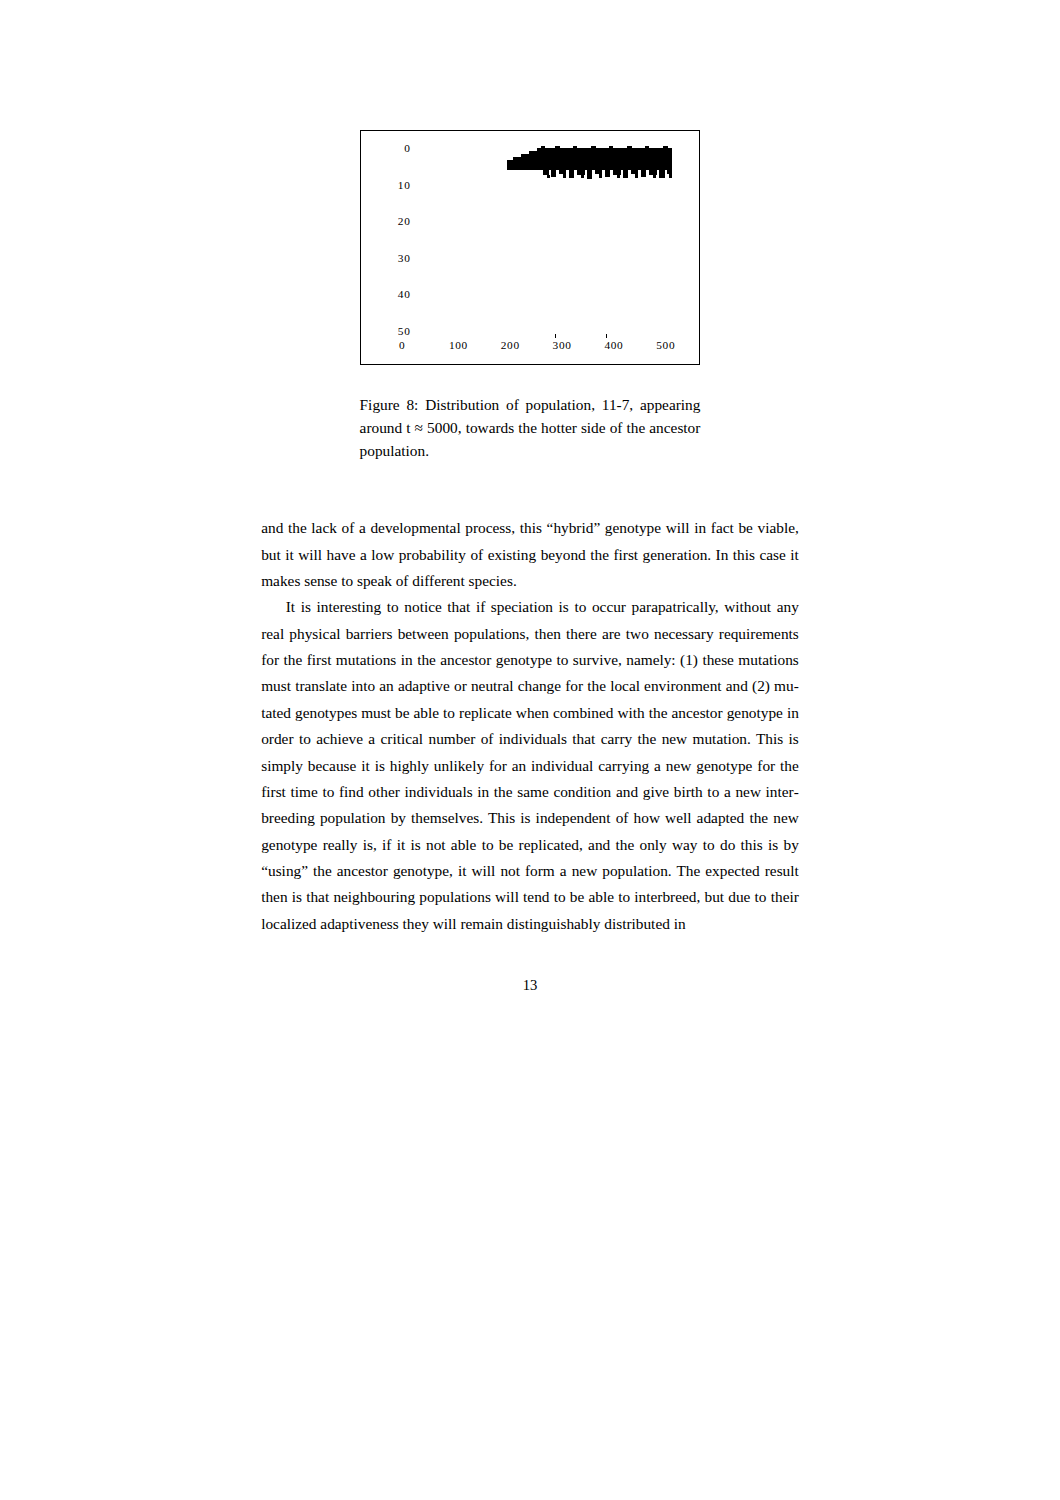0 10 20 30 40 50
0 100 200 300 400 500
Population distribution scatter
Figure 8: Distribution of population, 11-7, appearing around t ≈ 5000, towards the hotter side of the ancestor population.
and the lack of a developmental process, this “hybrid” genotype will in fact be viable, but it will have a low probability of existing beyond the first generation. In this case it makes sense to speak of different species.
It is interesting to notice that if speciation is to occur parapatrically, without any real physical barriers between populations, then there are two necessary requirements for the first mutations in the ancestor genotype to survive, namely: (1) these mutations must translate into an adaptive or neutral change for the local environment and (2) mutated genotypes must be able to replicate when combined with the ancestor genotype in order to achieve a critical number of individuals that carry the new mutation. This is simply because it is highly unlikely for an individual carrying a new genotype for the first time to find other individuals in the same condition and give birth to a new interbreeding population by themselves. This is independent of how well adapted the new genotype really is, if it is not able to be replicated, and the only way to do this is by “using” the ancestor genotype, it will not form a new population. The expected result then is that neighbouring populations will tend to be able to interbreed, but due to their localized adaptiveness they will remain distinguishably distributed in
13